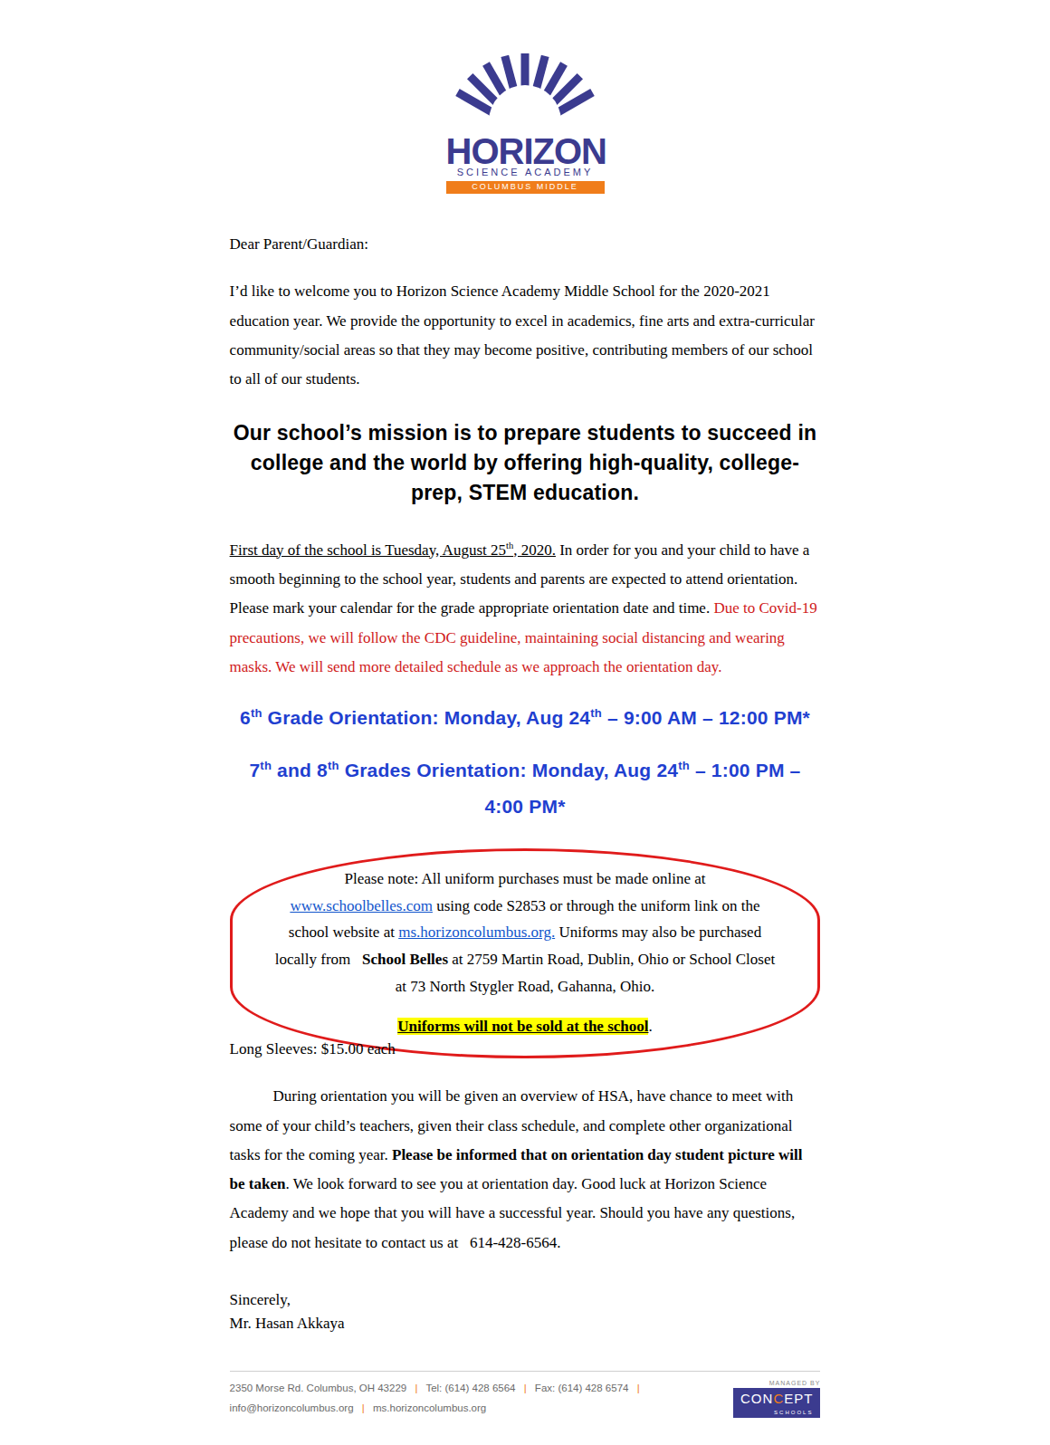HORIZON
SCIENCE ACADEMY
COLUMBUS MIDDLE
Dear Parent/Guardian:
I’d like to welcome you to Horizon Science Academy Middle School for the 2020-2021 education year. We provide the opportunity to excel in academics, fine arts and extra-curricular community/social areas so that they may become positive, contributing members of our school to all of our students.
Our school’s mission is to prepare students to succeed in college and the world by offering high-quality, college-prep, STEM education.
First day of the school is Tuesday, August 25th, 2020. In order for you and your child to have a smooth beginning to the school year, students and parents are expected to attend orientation. Please mark your calendar for the grade appropriate orientation date and time. Due to Covid-19 precautions, we will follow the CDC guideline, maintaining social distancing and wearing masks. We will send more detailed schedule as we approach the orientation day.
6th Grade Orientation: Monday, Aug 24th – 9:00 AM – 12:00 PM*
7th and 8th Grades Orientation: Monday, Aug 24th – 1:00 PM – 4:00 PM*
Please note: All uniform purchases must be made online at www.schoolbelles.com using code S2853 or through the uniform link on the school website at ms.horizoncolumbus.org. Uniforms may also be purchased locally from School Belles at 2759 Martin Road, Dublin, Ohio or School Closet at 73 North Stygler Road, Gahanna, Ohio.
Uniforms will not be sold at the school.
Long Sleeves: $15.00 each
During orientation you will be given an overview of HSA, have chance to meet with some of your child’s teachers, given their class schedule, and complete other organizational tasks for the coming year. Please be informed that on orientation day student picture will be taken. We look forward to see you at orientation day. Good luck at Horizon Science Academy and we hope that you will have a successful year. Should you have any questions, please do not hesitate to contact us at 614-428-6564.
Sincerely,
Mr. Hasan Akkaya
2350 Morse Rd. Columbus, OH 43229 | Tel: (614) 428 6564 | Fax: (614) 428 6574 | info@horizoncolumbus.org | ms.horizoncolumbus.org
MANAGED BY
CONCEPT
SCHOOLS